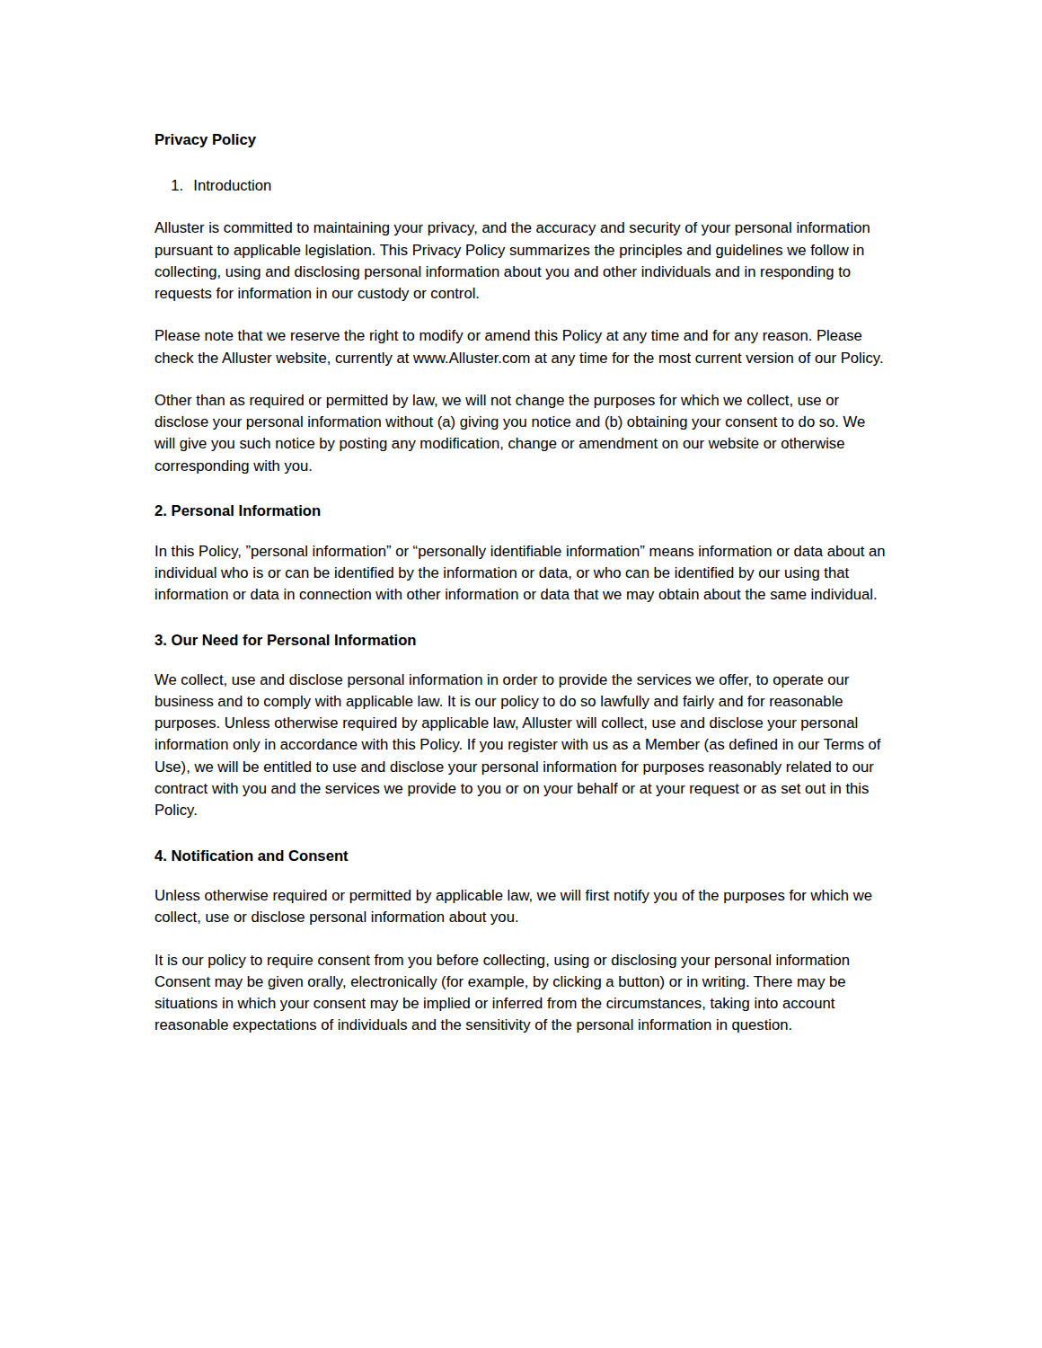Privacy Policy
Introduction
Alluster is committed to maintaining your privacy, and the accuracy and security of your personal information pursuant to applicable legislation. This Privacy Policy summarizes the principles and guidelines we follow in collecting, using and disclosing personal information about you and other individuals and in responding to requests for information in our custody or control.
Please note that we reserve the right to modify or amend this Policy at any time and for any reason. Please check the Alluster website, currently at www.Alluster.com at any time for the most current version of our Policy.
Other than as required or permitted by law, we will not change the purposes for which we collect, use or disclose your personal information without (a) giving you notice and (b) obtaining your consent to do so. We will give you such notice by posting any modification, change or amendment on our website or otherwise corresponding with you.
2. Personal Information
In this Policy, ”personal information” or “personally identifiable information” means information or data about an individual who is or can be identified by the information or data, or who can be identified by our using that information or data in connection with other information or data that we may obtain about the same individual.
3. Our Need for Personal Information
We collect, use and disclose personal information in order to provide the services we offer, to operate our business and to comply with applicable law. It is our policy to do so lawfully and fairly and for reasonable purposes. Unless otherwise required by applicable law, Alluster will collect, use and disclose your personal information only in accordance with this Policy. If you register with us as a Member (as defined in our Terms of Use), we will be entitled to use and disclose your personal information for purposes reasonably related to our contract with you and the services we provide to you or on your behalf or at your request or as set out in this Policy.
4. Notification and Consent
Unless otherwise required or permitted by applicable law, we will first notify you of the purposes for which we collect, use or disclose personal information about you.
It is our policy to require consent from you before collecting, using or disclosing your personal information Consent may be given orally, electronically (for example, by clicking a button) or in writing. There may be situations in which your consent may be implied or inferred from the circumstances, taking into account reasonable expectations of individuals and the sensitivity of the personal information in question.